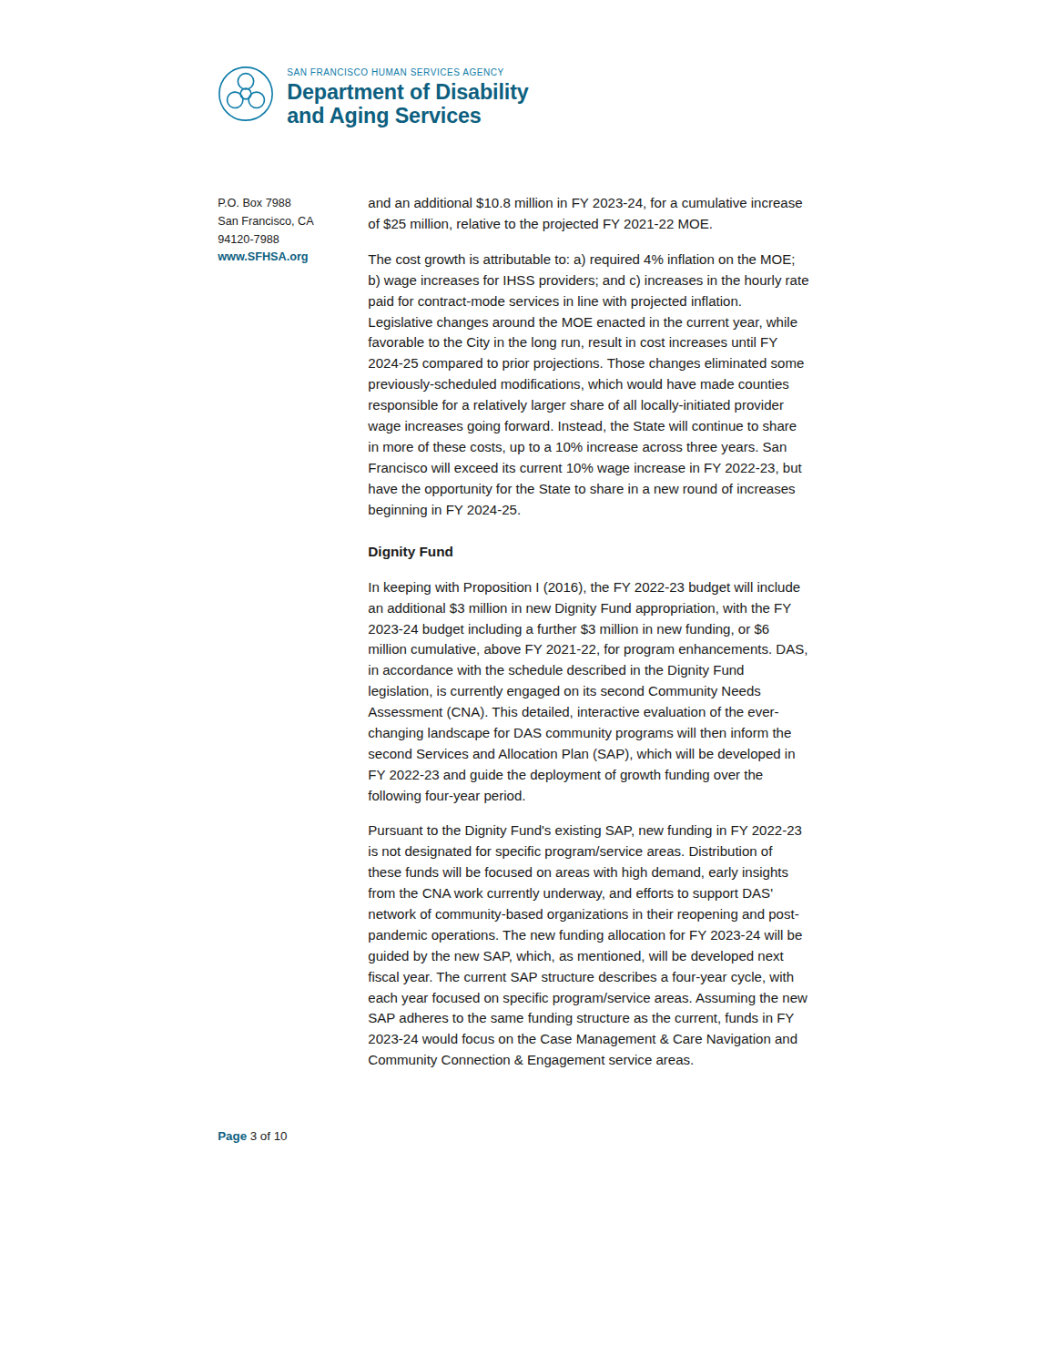San Francisco Human Services Agency
Department of Disability
and Aging Services
P.O. Box 7988
San Francisco, CA
94120-7988
www.SFHSA.org
and an additional $10.8 million in FY 2023-24, for a cumulative increase of $25 million, relative to the projected FY 2021-22 MOE.
The cost growth is attributable to: a) required 4% inflation on the MOE; b) wage increases for IHSS providers; and c) increases in the hourly rate paid for contract-mode services in line with projected inflation. Legislative changes around the MOE enacted in the current year, while favorable to the City in the long run, result in cost increases until FY 2024-25 compared to prior projections. Those changes eliminated some previously-scheduled modifications, which would have made counties responsible for a relatively larger share of all locally-initiated provider wage increases going forward. Instead, the State will continue to share in more of these costs, up to a 10% increase across three years. San Francisco will exceed its current 10% wage increase in FY 2022-23, but have the opportunity for the State to share in a new round of increases beginning in FY 2024-25.
Dignity Fund
In keeping with Proposition I (2016), the FY 2022-23 budget will include an additional $3 million in new Dignity Fund appropriation, with the FY 2023-24 budget including a further $3 million in new funding, or $6 million cumulative, above FY 2021-22, for program enhancements. DAS, in accordance with the schedule described in the Dignity Fund legislation, is currently engaged on its second Community Needs Assessment (CNA). This detailed, interactive evaluation of the ever-changing landscape for DAS community programs will then inform the second Services and Allocation Plan (SAP), which will be developed in FY 2022-23 and guide the deployment of growth funding over the following four-year period.
Pursuant to the Dignity Fund's existing SAP, new funding in FY 2022-23 is not designated for specific program/service areas. Distribution of these funds will be focused on areas with high demand, early insights from the CNA work currently underway, and efforts to support DAS' network of community-based organizations in their reopening and post-pandemic operations. The new funding allocation for FY 2023-24 will be guided by the new SAP, which, as mentioned, will be developed next fiscal year. The current SAP structure describes a four-year cycle, with each year focused on specific program/service areas. Assuming the new SAP adheres to the same funding structure as the current, funds in FY 2023-24 would focus on the Case Management & Care Navigation and Community Connection & Engagement service areas.
Page 3 of 10